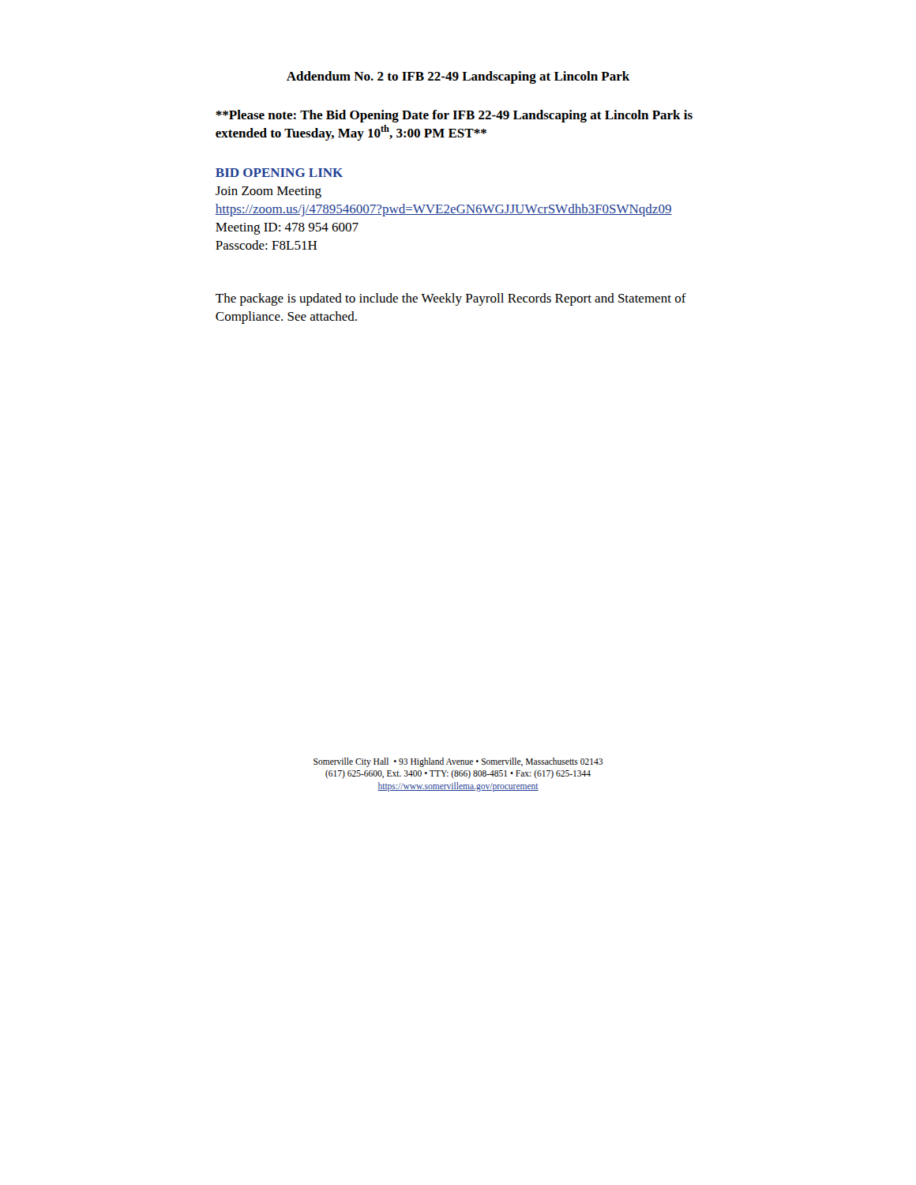Addendum No. 2 to IFB 22-49 Landscaping at Lincoln Park
**Please note: The Bid Opening Date for IFB 22-49 Landscaping at Lincoln Park is extended to Tuesday, May 10th, 3:00 PM EST**
BID OPENING LINK
Join Zoom Meeting
https://zoom.us/j/4789546007?pwd=WVE2eGN6WGJJUWcrSWdhb3F0SWNqdz09
Meeting ID: 478 954 6007
Passcode: F8L51H
The package is updated to include the Weekly Payroll Records Report and Statement of Compliance. See attached.
Somerville City Hall • 93 Highland Avenue • Somerville, Massachusetts 02143
(617) 625-6600, Ext. 3400 • TTY: (866) 808-4851 • Fax: (617) 625-1344
https://www.somervillema.gov/procurement